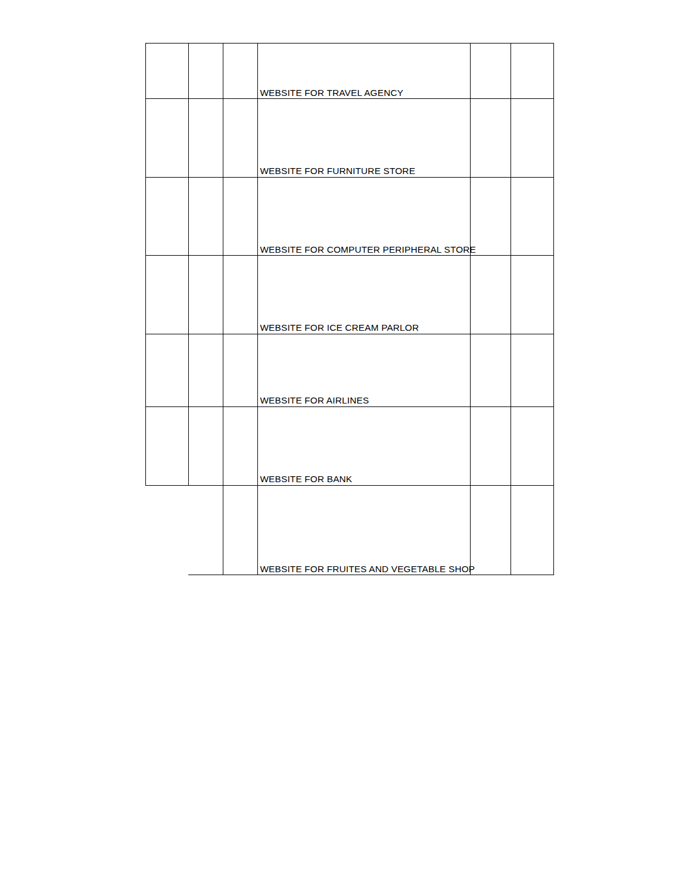| | | | WEBSITE FOR TRAVEL AGENCY | | |
| | | | WEBSITE FOR FURNITURE STORE | | |
| | | | WEBSITE FOR COMPUTER PERIPHERAL STORE | | |
| | | | WEBSITE FOR ICE CREAM PARLOR | | |
| | | | WEBSITE FOR AIRLINES | | |
| | | | WEBSITE FOR BANK | | |
| | | | WEBSITE FOR FRUITES AND VEGETABLE SHOP | | |